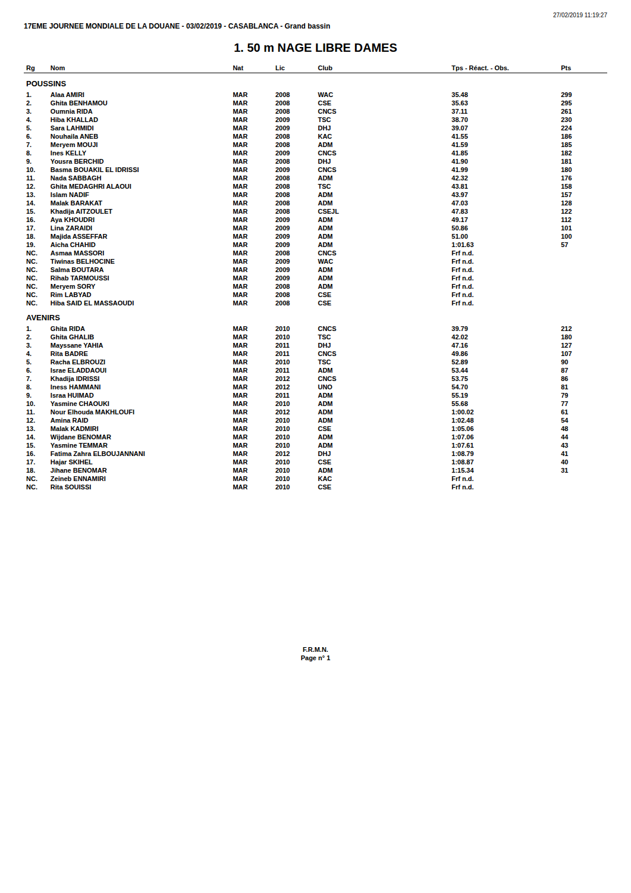27/02/2019 11:19:27
17EME JOURNEE MONDIALE DE LA DOUANE - 03/02/2019 - CASABLANCA - Grand bassin
1. 50 m NAGE LIBRE DAMES
| Rg | Nom | Nat | Lic | Club | Tps - Réact. - Obs. | Pts |
| --- | --- | --- | --- | --- | --- | --- |
| POUSSINS |
| 1. | Alaa AMIRI | MAR | 2008 | WAC | 35.48 | 299 |
| 2. | Ghita BENHAMOU | MAR | 2008 | CSE | 35.63 | 295 |
| 3. | Oumnia RIDA | MAR | 2008 | CNCS | 37.11 | 261 |
| 4. | Hiba KHALLAD | MAR | 2009 | TSC | 38.70 | 230 |
| 5. | Sara LAHMIDI | MAR | 2009 | DHJ | 39.07 | 224 |
| 6. | Nouhaila ANEB | MAR | 2008 | KAC | 41.55 | 186 |
| 7. | Meryem MOUJI | MAR | 2008 | ADM | 41.59 | 185 |
| 8. | Ines KELLY | MAR | 2009 | CNCS | 41.85 | 182 |
| 9. | Yousra BERCHID | MAR | 2008 | DHJ | 41.90 | 181 |
| 10. | Basma BOUAKIL EL IDRISSI | MAR | 2009 | CNCS | 41.99 | 180 |
| 11. | Nada SABBAGH | MAR | 2008 | ADM | 42.32 | 176 |
| 12. | Ghita MEDAGHRI ALAOUI | MAR | 2008 | TSC | 43.81 | 158 |
| 13. | Islam NADIF | MAR | 2008 | ADM | 43.97 | 157 |
| 14. | Malak BARAKAT | MAR | 2008 | ADM | 47.03 | 128 |
| 15. | Khadija AITZOULET | MAR | 2008 | CSEJL | 47.83 | 122 |
| 16. | Aya KHOUDRI | MAR | 2009 | ADM | 49.17 | 112 |
| 17. | Lina ZARAIDI | MAR | 2009 | ADM | 50.86 | 101 |
| 18. | Majida ASSEFFAR | MAR | 2009 | ADM | 51.00 | 100 |
| 19. | Aicha CHAHID | MAR | 2009 | ADM | 1:01.63 | 57 |
| NC. | Asmaa MASSORI | MAR | 2008 | CNCS | Frf n.d. | |
| NC. | Tiwinas BELHOCINE | MAR | 2009 | WAC | Frf n.d. | |
| NC. | Salma BOUTARA | MAR | 2009 | ADM | Frf n.d. | |
| NC. | Rihab TARMOUSSI | MAR | 2009 | ADM | Frf n.d. | |
| NC. | Meryem SORY | MAR | 2008 | ADM | Frf n.d. | |
| NC. | Rim LABYAD | MAR | 2008 | CSE | Frf n.d. | |
| NC. | Hiba SAID EL MASSAOUDI | MAR | 2008 | CSE | Frf n.d. | |
| AVENIRS |
| 1. | Ghita RIDA | MAR | 2010 | CNCS | 39.79 | 212 |
| 2. | Ghita GHALIB | MAR | 2010 | TSC | 42.02 | 180 |
| 3. | Mayssane YAHIA | MAR | 2011 | DHJ | 47.16 | 127 |
| 4. | Rita BADRE | MAR | 2011 | CNCS | 49.86 | 107 |
| 5. | Racha ELBROUZI | MAR | 2010 | TSC | 52.89 | 90 |
| 6. | Israe ELADDAOUI | MAR | 2011 | ADM | 53.44 | 87 |
| 7. | Khadija IDRISSI | MAR | 2012 | CNCS | 53.75 | 86 |
| 8. | Iness HAMMANI | MAR | 2012 | UNO | 54.70 | 81 |
| 9. | Israa HUIMAD | MAR | 2011 | ADM | 55.19 | 79 |
| 10. | Yasmine CHAOUKI | MAR | 2010 | ADM | 55.68 | 77 |
| 11. | Nour Elhouda MAKHLOUFI | MAR | 2012 | ADM | 1:00.02 | 61 |
| 12. | Amina RAID | MAR | 2010 | ADM | 1:02.48 | 54 |
| 13. | Malak KADMIRI | MAR | 2010 | CSE | 1:05.06 | 48 |
| 14. | Wijdane BENOMAR | MAR | 2010 | ADM | 1:07.06 | 44 |
| 15. | Yasmine TEMMAR | MAR | 2010 | ADM | 1:07.61 | 43 |
| 16. | Fatima Zahra ELBOUJANNANI | MAR | 2012 | DHJ | 1:08.79 | 41 |
| 17. | Hajar SKIHEL | MAR | 2010 | CSE | 1:08.87 | 40 |
| 18. | Jihane BENOMAR | MAR | 2010 | ADM | 1:15.34 | 31 |
| NC. | Zeineb ENNAMIRI | MAR | 2010 | KAC | Frf n.d. | |
| NC. | Rita SOUISSI | MAR | 2010 | CSE | Frf n.d. | |
F.R.M.N.
Page n° 1